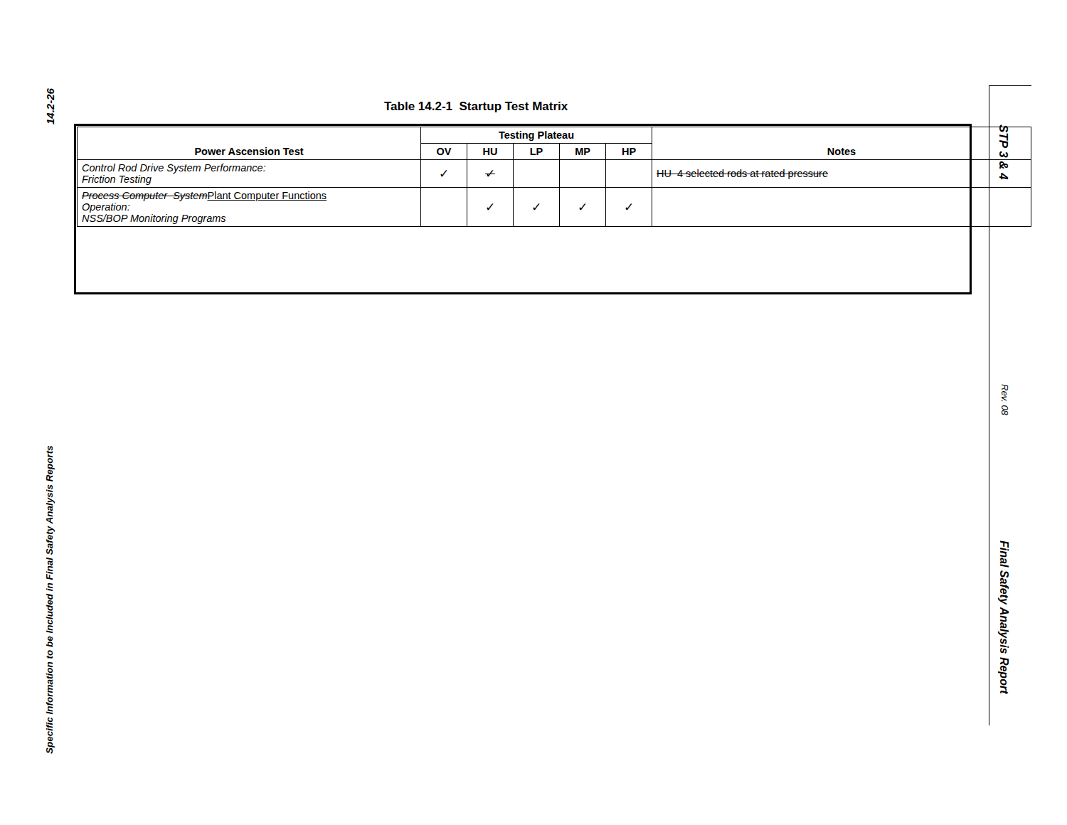14.2-26
Specific Information to be Included in Final Safety Analysis Reports
STP 3 & 4
Rev. 08
Final Safety Analysis Report
Table 14.2-1 Startup Test Matrix
| Power Ascension Test | Testing Plateau | Notes |
| OV | HU | LP | MP | HP |
| Control Rod Drive System Performance: | ✓ | ✓ | | | | HU 4 selected rods at rated pressure |
| Friction Testing |
| Process Computer System Plant Computer Functions Operation: | | ✓ | ✓ | ✓ | ✓ | |
| NSS/BOP Monitoring Programs |